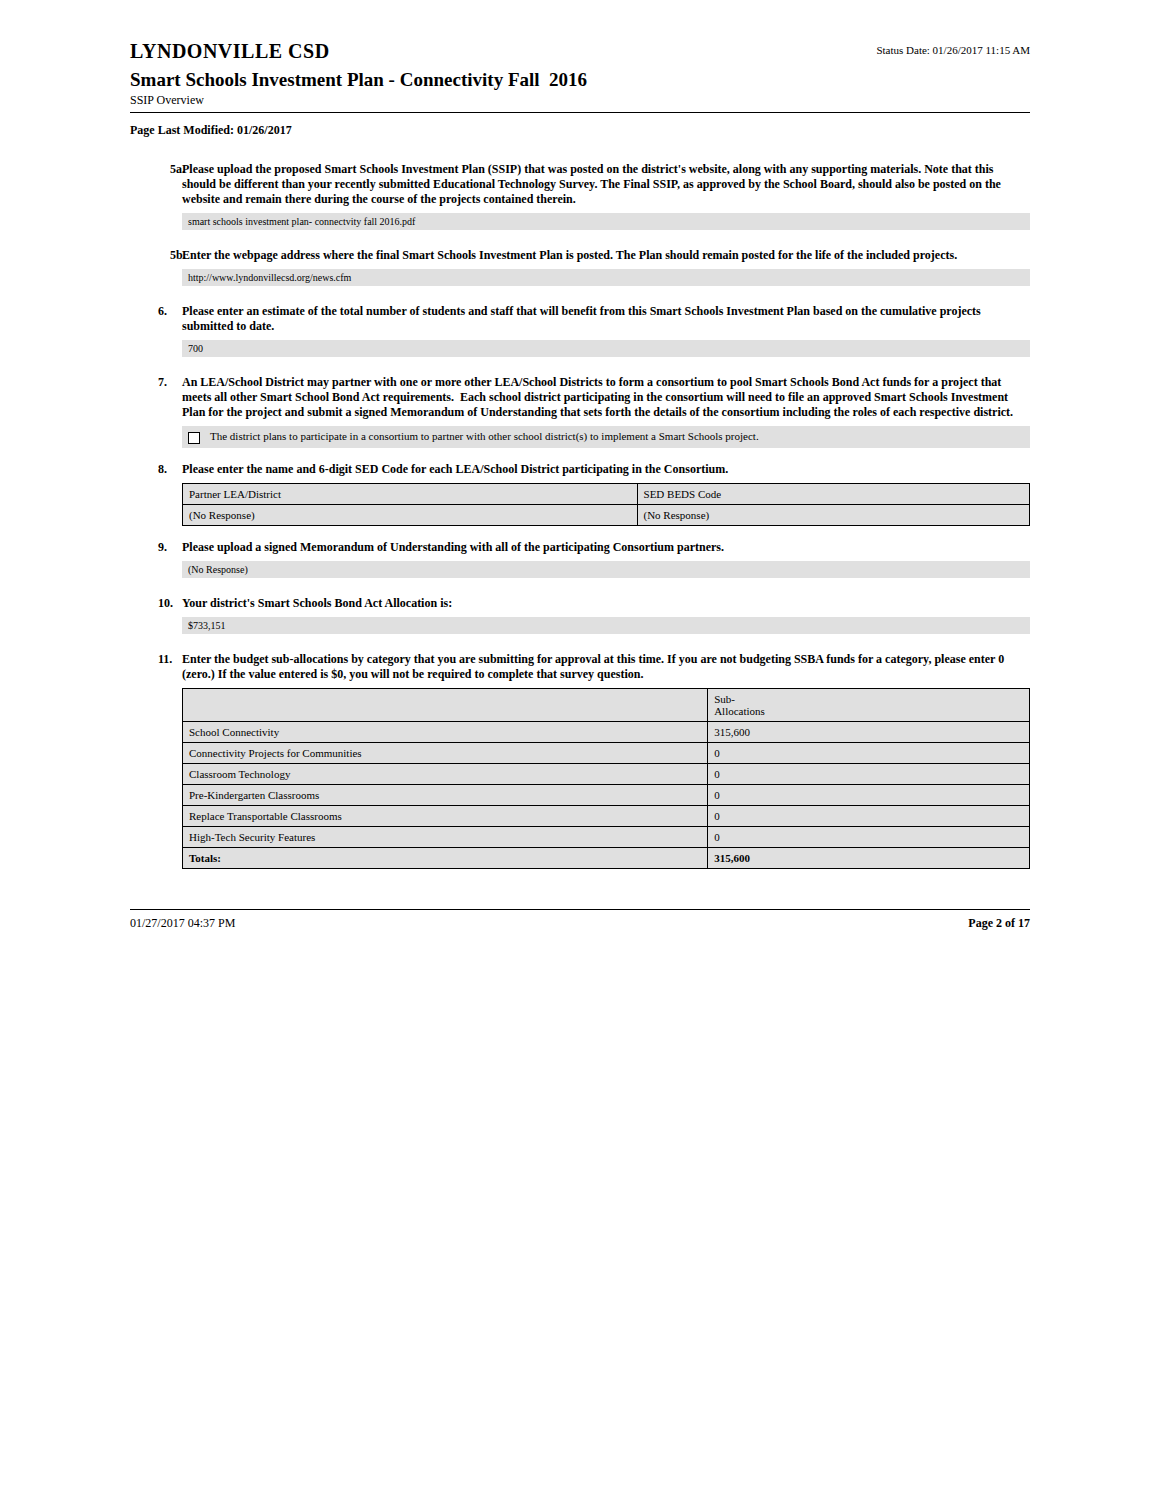LYNDONVILLE CSD
Status Date: 01/26/2017 11:15 AM
Smart Schools Investment Plan - Connectivity Fall 2016
SSIP Overview
Page Last Modified: 01/26/2017
5a.
Please upload the proposed Smart Schools Investment Plan (SSIP) that was posted on the district's website, along with any supporting materials. Note that this should be different than your recently submitted Educational Technology Survey. The Final SSIP, as approved by the School Board, should also be posted on the website and remain there during the course of the projects contained therein.
smart schools investment plan- connectvity fall 2016.pdf
5b.
Enter the webpage address where the final Smart Schools Investment Plan is posted. The Plan should remain posted for the life of the included projects.
http://www.lyndonvillecsd.org/news.cfm
6.
Please enter an estimate of the total number of students and staff that will benefit from this Smart Schools Investment Plan based on the cumulative projects submitted to date.
700
7.
An LEA/School District may partner with one or more other LEA/School Districts to form a consortium to pool Smart Schools Bond Act funds for a project that meets all other Smart School Bond Act requirements. Each school district participating in the consortium will need to file an approved Smart Schools Investment Plan for the project and submit a signed Memorandum of Understanding that sets forth the details of the consortium including the roles of each respective district.
The district plans to participate in a consortium to partner with other school district(s) to implement a Smart Schools project.
8.
Please enter the name and 6-digit SED Code for each LEA/School District participating in the Consortium.
| Partner LEA/District | SED BEDS Code |
| --- | --- |
| (No Response) | (No Response) |
9.
Please upload a signed Memorandum of Understanding with all of the participating Consortium partners.
(No Response)
10.
Your district's Smart Schools Bond Act Allocation is:
$733,151
11.
Enter the budget sub-allocations by category that you are submitting for approval at this time. If you are not budgeting SSBA funds for a category, please enter 0 (zero.) If the value entered is $0, you will not be required to complete that survey question.
| | Sub- Allocations |
| --- | --- |
| School Connectivity | 315,600 |
| Connectivity Projects for Communities | 0 |
| Classroom Technology | 0 |
| Pre-Kindergarten Classrooms | 0 |
| Replace Transportable Classrooms | 0 |
| High-Tech Security Features | 0 |
| Totals: | 315,600 |
01/27/2017 04:37 PM
Page 2 of 17